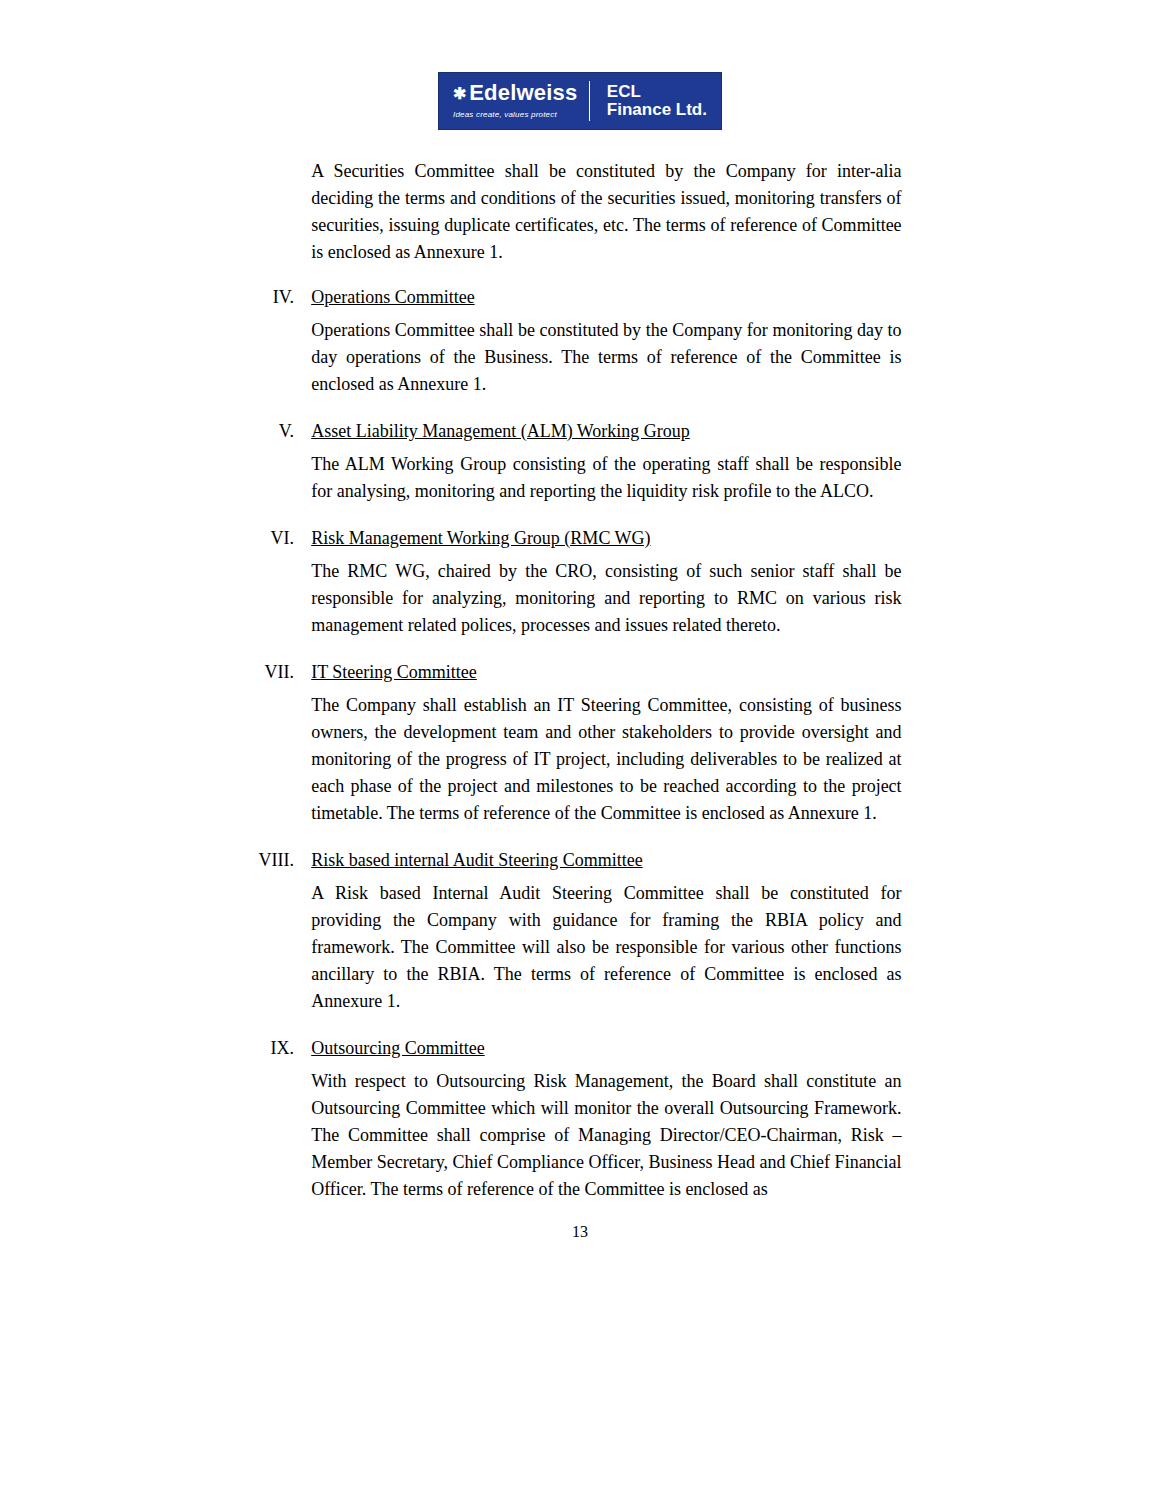✱Edelweiss
Ideas create, values protect ECL Finance Ltd.
A Securities Committee shall be constituted by the Company for inter-alia deciding the terms and conditions of the securities issued, monitoring transfers of securities, issuing duplicate certificates, etc. The terms of reference of Committee is enclosed as Annexure 1.
IV.
Operations Committee
Operations Committee shall be constituted by the Company for monitoring day to day operations of the Business. The terms of reference of the Committee is enclosed as Annexure 1.
V.
Asset Liability Management (ALM) Working Group
The ALM Working Group consisting of the operating staff shall be responsible for analysing, monitoring and reporting the liquidity risk profile to the ALCO.
VI.
Risk Management Working Group (RMC WG)
The RMC WG, chaired by the CRO, consisting of such senior staff shall be responsible for analyzing, monitoring and reporting to RMC on various risk management related polices, processes and issues related thereto.
VII.
IT Steering Committee
The Company shall establish an IT Steering Committee, consisting of business owners, the development team and other stakeholders to provide oversight and monitoring of the progress of IT project, including deliverables to be realized at each phase of the project and milestones to be reached according to the project timetable. The terms of reference of the Committee is enclosed as Annexure 1.
VIII.
Risk based internal Audit Steering Committee
A Risk based Internal Audit Steering Committee shall be constituted for providing the Company with guidance for framing the RBIA policy and framework. The Committee will also be responsible for various other functions ancillary to the RBIA. The terms of reference of Committee is enclosed as Annexure 1.
IX.
Outsourcing Committee
With respect to Outsourcing Risk Management, the Board shall constitute an Outsourcing Committee which will monitor the overall Outsourcing Framework. The Committee shall comprise of Managing Director/CEO-Chairman, Risk – Member Secretary, Chief Compliance Officer, Business Head and Chief Financial Officer. The terms of reference of the Committee is enclosed as
13